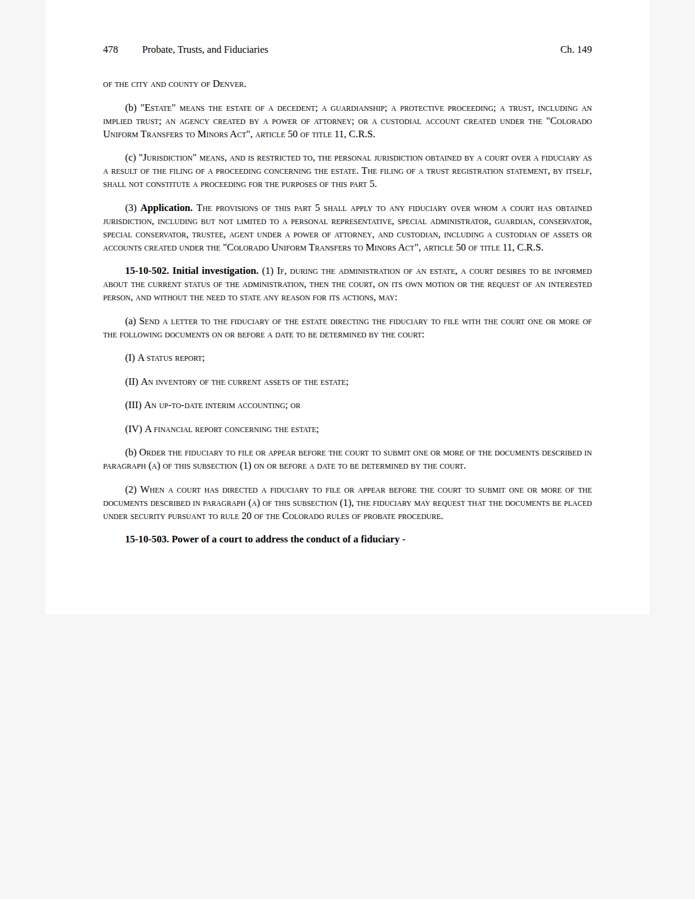478
Probate, Trusts, and Fiduciaries
Ch. 149
of the city and county of Denver.
(b) "Estate" means the estate of a decedent; a guardianship; a protective proceeding; a trust, including an implied trust; an agency created by a power of attorney; or a custodial account created under the "Colorado Uniform Transfers to Minors Act", article 50 of title 11, C.R.S.
(c) "Jurisdiction" means, and is restricted to, the personal jurisdiction obtained by a court over a fiduciary as a result of the filing of a proceeding concerning the estate. The filing of a trust registration statement, by itself, shall not constitute a proceeding for the purposes of this part 5.
(3) Application. The provisions of this part 5 shall apply to any fiduciary over whom a court has obtained jurisdiction, including but not limited to a personal representative, special administrator, guardian, conservator, special conservator, trustee, agent under a power of attorney, and custodian, including a custodian of assets or accounts created under the "Colorado Uniform Transfers to Minors Act", article 50 of title 11, C.R.S.
15-10-502. Initial investigation. (1) If, during the administration of an estate, a court desires to be informed about the current status of the administration, then the court, on its own motion or the request of an interested person, and without the need to state any reason for its actions, may:
(a) Send a letter to the fiduciary of the estate directing the fiduciary to file with the court one or more of the following documents on or before a date to be determined by the court:
(I) A status report;
(II) An inventory of the current assets of the estate;
(III) An up-to-date interim accounting; or
(IV) A financial report concerning the estate;
(b) Order the fiduciary to file or appear before the court to submit one or more of the documents described in paragraph (a) of this subsection (1) on or before a date to be determined by the court.
(2) When a court has directed a fiduciary to file or appear before the court to submit one or more of the documents described in paragraph (a) of this subsection (1), the fiduciary may request that the documents be placed under security pursuant to rule 20 of the Colorado rules of probate procedure.
15-10-503. Power of a court to address the conduct of a fiduciary -